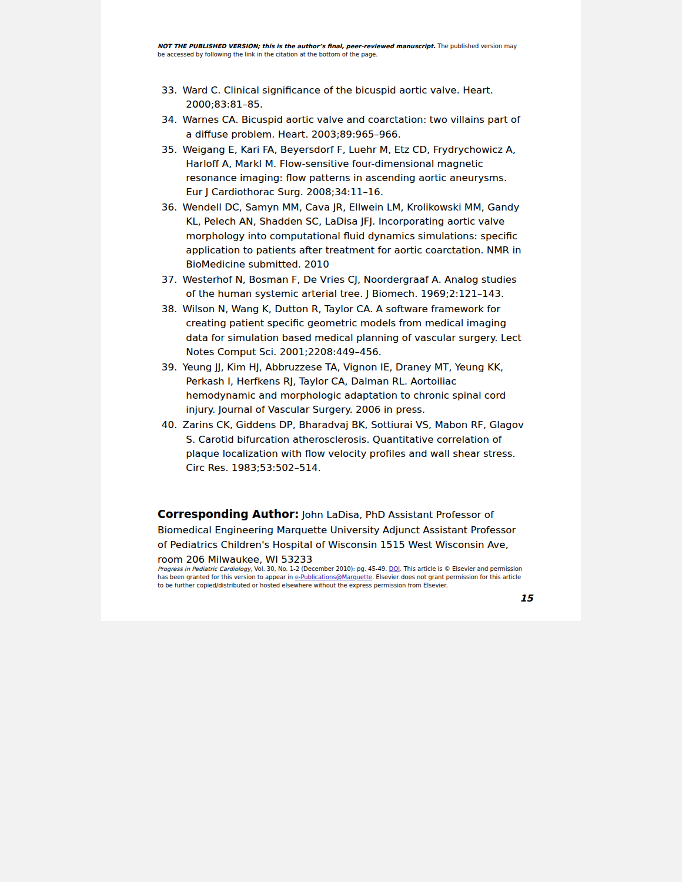NOT THE PUBLISHED VERSION; this is the author’s final, peer-reviewed manuscript. The published version may be accessed by following the link in the citation at the bottom of the page.
33. Ward C. Clinical significance of the bicuspid aortic valve. Heart. 2000;83:81–85.
34. Warnes CA. Bicuspid aortic valve and coarctation: two villains part of a diffuse problem. Heart. 2003;89:965–966.
35. Weigang E, Kari FA, Beyersdorf F, Luehr M, Etz CD, Frydrychowicz A, Harloff A, Markl M. Flow-sensitive four-dimensional magnetic resonance imaging: flow patterns in ascending aortic aneurysms. Eur J Cardiothorac Surg. 2008;34:11–16.
36. Wendell DC, Samyn MM, Cava JR, Ellwein LM, Krolikowski MM, Gandy KL, Pelech AN, Shadden SC, LaDisa JFJ. Incorporating aortic valve morphology into computational fluid dynamics simulations: specific application to patients after treatment for aortic coarctation. NMR in BioMedicine submitted. 2010
37. Westerhof N, Bosman F, De Vries CJ, Noordergraaf A. Analog studies of the human systemic arterial tree. J Biomech. 1969;2:121–143.
38. Wilson N, Wang K, Dutton R, Taylor CA. A software framework for creating patient specific geometric models from medical imaging data for simulation based medical planning of vascular surgery. Lect Notes Comput Sci. 2001;2208:449–456.
39. Yeung JJ, Kim HJ, Abbruzzese TA, Vignon IE, Draney MT, Yeung KK, Perkash I, Herfkens RJ, Taylor CA, Dalman RL. Aortoiliac hemodynamic and morphologic adaptation to chronic spinal cord injury. Journal of Vascular Surgery. 2006 in press.
40. Zarins CK, Giddens DP, Bharadvaj BK, Sottiurai VS, Mabon RF, Glagov S. Carotid bifurcation atherosclerosis. Quantitative correlation of plaque localization with flow velocity profiles and wall shear stress. Circ Res. 1983;53:502–514.
Corresponding Author: John LaDisa, PhD Assistant Professor of Biomedical Engineering Marquette University Adjunct Assistant Professor of Pediatrics Children's Hospital of Wisconsin 1515 West Wisconsin Ave, room 206 Milwaukee, WI 53233
Progress in Pediatric Cardiology, Vol. 30, No. 1-2 (December 2010): pg. 45-49. DOI. This article is © Elsevier and permission has been granted for this version to appear in e-Publications@Marquette. Elsevier does not grant permission for this article to be further copied/distributed or hosted elsewhere without the express permission from Elsevier.
15